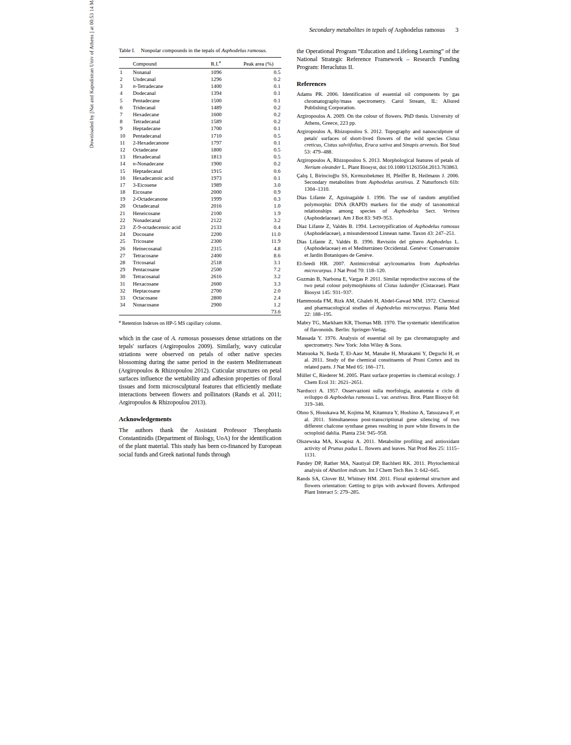Downloaded by [Nat and Kapodistran Univ of Athens ] at 00:53 14 May 2013
Secondary metabolites in tepals of Asphodelus ramosus 3
Table I. Nonpolar compounds in the tepals of Asphodelus ramosus.
| | Compound | R.I. a | Peak area (%) |
| --- | --- | --- | --- |
| 1 | Nonanal | 1096 | 0.5 |
| 2 | Undecanal | 1296 | 0.2 |
| 3 | n -Tetradecane | 1400 | 0.1 |
| 4 | Dodecanal | 1394 | 0.1 |
| 5 | Pentadecane | 1500 | 0.1 |
| 6 | Tridecanal | 1489 | 0.2 |
| 7 | Hexadecane | 1600 | 0.2 |
| 8 | Tetradecanal | 1589 | 0.2 |
| 9 | Heptadecane | 1700 | 0.1 |
| 10 | Pentadecanal | 1710 | 0.5 |
| 11 | 2-Hexadecanone | 1797 | 0.1 |
| 12 | Octadecane | 1800 | 0.5 |
| 13 | Hexadecanal | 1813 | 0.5 |
| 14 | n -Nonadecane | 1900 | 0.2 |
| 15 | Heptadecanal | 1915 | 0.6 |
| 16 | Hexadecanoic acid | 1973 | 0.1 |
| 17 | 3-Eicosene | 1989 | 3.0 |
| 18 | Eicosane | 2000 | 0.9 |
| 19 | 2-Octadecanone | 1999 | 0.3 |
| 20 | Octadecanal | 2016 | 1.0 |
| 21 | Heneicosane | 2100 | 1.9 |
| 22 | Nonadecanal | 2122 | 3.2 |
| 23 | Z-9-octadecenoic acid | 2133 | 0.4 |
| 24 | Docosane | 2200 | 11.0 |
| 25 | Tricosane | 2300 | 11.9 |
| 26 | Heinecosanal | 2315 | 4.8 |
| 27 | Tetracosane | 2400 | 8.6 |
| 28 | Tricosanal | 2518 | 3.1 |
| 29 | Pentacosane | 2500 | 7.2 |
| 30 | Tetracosanal | 2616 | 3.2 |
| 31 | Hexacosane | 2600 | 3.3 |
| 32 | Heptacosane | 2700 | 2.0 |
| 33 | Octacosane | 2800 | 2.4 |
| 34 | Nonacosane | 2900 | 1.2 |
| | | | 73.6 |
a Retention Indexes on HP-5 MS capillary column.
which in the case of A. ramosus possesses dense striations on the tepals' surfaces (Argiropoulos 2009). Similarly, wavy cuticular striations were observed on petals of other native species blossoming during the same period in the eastern Mediterranean (Argiropoulos & Rhizopoulou 2012). Cuticular structures on petal surfaces influence the wettability and adhesion properties of floral tissues and form microsculptural features that efficiently mediate interactions between flowers and pollinators (Rands et al. 2011; Argiropoulos & Rhizopoulou 2013).
Acknowledgements
The authors thank the Assistant Professor Theophanis Constantinidis (Department of Biology, UoA) for the identification of the plant material. This study has been co-financed by European social funds and Greek national funds through
the Operational Program “Education and Lifelong Learning” of the National Strategic Reference Framework – Research Funding Program: Heraclutus II.
References
Adams PR. 2006. Identification of essential oil components by gas chromatography/mass spectrometry. Carol Stream, IL: Allured Publishing Corporation.
Argiropoulos A. 2009. On the colour of flowers. PhD thesis. University of Athens, Greece, 223 pp.
Argiropoulos A, Rhizopoulou S. 2012. Topography and nanosculpture of petals' surfaces of short-lived flowers of the wild species Cistus creticus, Cistus salviifolius, Eruca sativa and Sinapis arvensis. Bot Stud 53: 479–488.
Argiropoulos A, Rhizopoulou S. 2013. Morphological features of petals of Nerium oleander L. Plant Biosyst, doi:10.1080/11263504.2013.763863.
Çalış I, Birincioğlu SS, Kırmızıbekmez H, Pfeiffer B, Heilmann J. 2006. Secondary metabolites from Asphodelus aestivus. Z Naturforsch 61b: 1304–1310.
Días Lifante Z, Aguinagalde I. 1996. The use of random amplified polymorphic DNA (RAPD) markers for the study of taxonomical relationships among species of Asphodelus Sect. Verinea (Asphodelaceae). Am J Bot 83: 949–953.
Díaz Lifante Z, Valdés B. 1994. Lectotypification of Asphodelus ramosus (Asphodelaceae), a misunderstood Linnean name. Taxon 43: 247–251.
Días Lifante Z, Valdés B. 1996. Revisión del género Asphodelus L. (Asphodelaceae) en el Mediterráneo Occidental. Genève: Conservatoire et Jardin Botaniques de Genève.
El-Seedi HR. 2007. Antimicrobial arylcoumarins from Asphodelus microcarpus. J Nat Prod 70: 118–120.
Guzmán B, Narbona E, Vargas P. 2011. Similar reproductive success of the two petal colour polymorphisms of Cistus ladanifer (Cistaceae). Plant Biosyst 145: 931–937.
Hammouda FM, Rizk AM, Ghaleb H, Abdel-Gawad MM. 1972. Chemical and pharmacological studies of Asphodelus microcarpus. Planta Med 22: 188–195.
Mabry TG, Markham KR, Thomas MB. 1970. The systematic identification of flavonoids. Berlin: Springer-Verlag.
Massada Y. 1976. Analysis of essential oil by gas chromatography and spectrometry. New York: John Wiley & Sons.
Matsuoka N, Ikeda T, El-Aasr M, Manabe H, Murakami Y, Deguchi H, et al. 2011. Study of the chemical constituents of Pruni Cortex and its related parts. J Nat Med 65: 166–171.
Müller C, Riederer M. 2005. Plant surface properties in chemical ecology. J Chem Ecol 31: 2621–2651.
Narducci A. 1957. Osservazioni sulla morfologia, anatomia e ciclo di sviluppo di Asphodelus ramosus L. var. aestivus. Brot. Plant Biosyst 64: 319–346.
Ohno S, Hosokawa M, Kojima M, Kitamura Y, Hoshino A, Tatsuzawa F, et al. 2011. Simultaneous post-transcriptional gene silencing of two different chalcone synthase genes resulting in pure white flowers in the octoploid dahlia. Planta 234: 945–958.
Olszewska MA, Kwapisz A. 2011. Metabolite profiling and antioxidant activity of Prunus padus L. flowers and leaves. Nat Prod Res 25: 1115–1131.
Pandey DP, Rather MA, Nautiyal DP, Bachheti RK. 2011. Phytochemical analysis of Abutilon indicum. Int J Chem Tech Res 3: 642–645.
Rands SA, Glover BJ, Whitney HM. 2011. Floral epidermal structure and flowers orientation: Getting to grips with awkward flowers. Arthropod Plant Interact 5: 279–285.